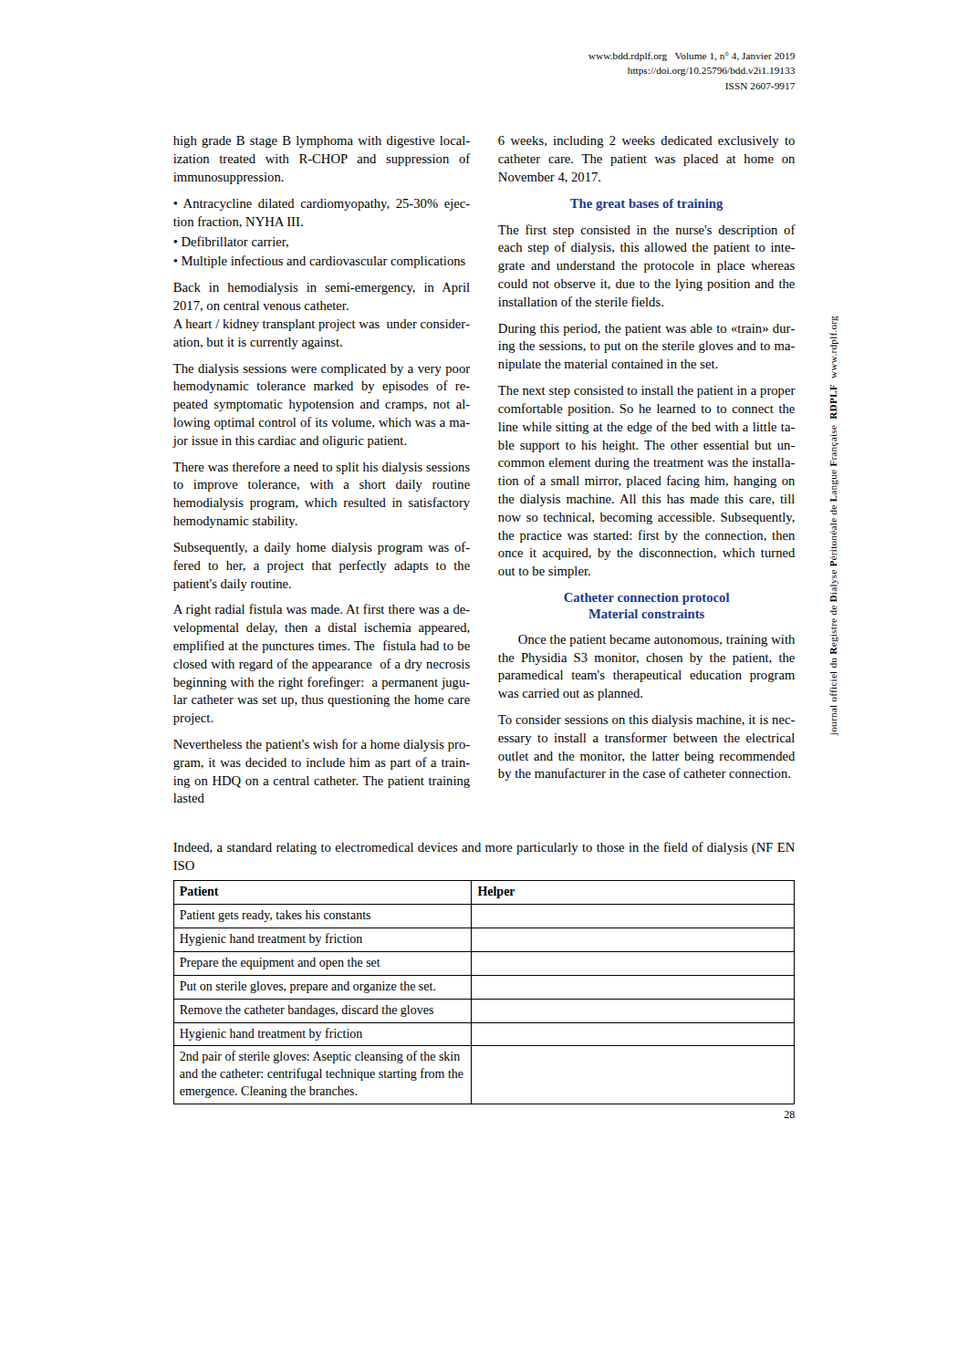www.bdd.rdplf.org Volume 1, n° 4, Janvier 2019
https://doi.org/10.25796/bdd.v2i1.19133
ISSN 2607-9917
high grade B stage B lymphoma with digestive localization treated with R-CHOP and suppression of immunosuppression.
• Antracycline dilated cardiomyopathy, 25-30% ejection fraction, NYHA III.
• Defibrillator carrier,
• Multiple infectious and cardiovascular complications
Back in hemodialysis in semi-emergency, in April 2017, on central venous catheter.
A heart / kidney transplant project was under consideration, but it is currently against.
The dialysis sessions were complicated by a very poor hemodynamic tolerance marked by episodes of repeated symptomatic hypotension and cramps, not allowing optimal control of its volume, which was a major issue in this cardiac and oliguric patient.
There was therefore a need to split his dialysis sessions to improve tolerance, with a short daily routine hemodialysis program, which resulted in satisfactory hemodynamic stability.
Subsequently, a daily home dialysis program was offered to her, a project that perfectly adapts to the patient's daily routine.
A right radial fistula was made. At first there was a developmental delay, then a distal ischemia appeared, emplified at the punctures times. The fistula had to be closed with regard of the appearance of a dry necrosis beginning with the right forefinger: a permanent jugular catheter was set up, thus questioning the home care project.
Nevertheless the patient's wish for a home dialysis program, it was decided to include him as part of a training on HDQ on a central catheter. The patient training lasted
6 weeks, including 2 weeks dedicated exclusively to catheter care. The patient was placed at home on November 4, 2017.
The great bases of training
The first step consisted in the nurse's description of each step of dialysis, this allowed the patient to integrate and understand the protocole in place whereas could not observe it, due to the lying position and the installation of the sterile fields.
During this period, the patient was able to «train» during the sessions, to put on the sterile gloves and to manipulate the material contained in the set.
The next step consisted to install the patient in a proper comfortable position. So he learned to to connect the line while sitting at the edge of the bed with a little table support to his height. The other essential but uncommon element during the treatment was the installation of a small mirror, placed facing him, hanging on the dialysis machine. All this has made this care, till now so technical, becoming accessible. Subsequently, the practice was started: first by the connection, then once it acquired, by the disconnection, which turned out to be simpler.
Catheter connection protocol
Material constraints
Once the patient became autonomous, training with the Physidia S3 monitor, chosen by the patient, the paramedical team's therapeutical education program was carried out as planned.
To consider sessions on this dialysis machine, it is necessary to install a transformer between the electrical outlet and the monitor, the latter being recommended by the manufacturer in the case of catheter connection.
Indeed, a standard relating to electromedical devices and more particularly to those in the field of dialysis (NF EN ISO
| Patient | Helper |
| --- | --- |
| Patient gets ready, takes his constants | |
| Hygienic hand treatment by friction | |
| Prepare the equipment and open the set | |
| Put on sterile gloves, prepare and organize the set. | |
| Remove the catheter bandages, discard the gloves | |
| Hygienic hand treatment by friction | |
| 2nd pair of sterile gloves: Aseptic cleansing of the skin and the catheter: centrifugal technique starting from the emergence. Cleaning the branches. | |
journal officiel du Registre de Dialyse Péritonéale de Langue Française RDPLF www.rdplf.org
28